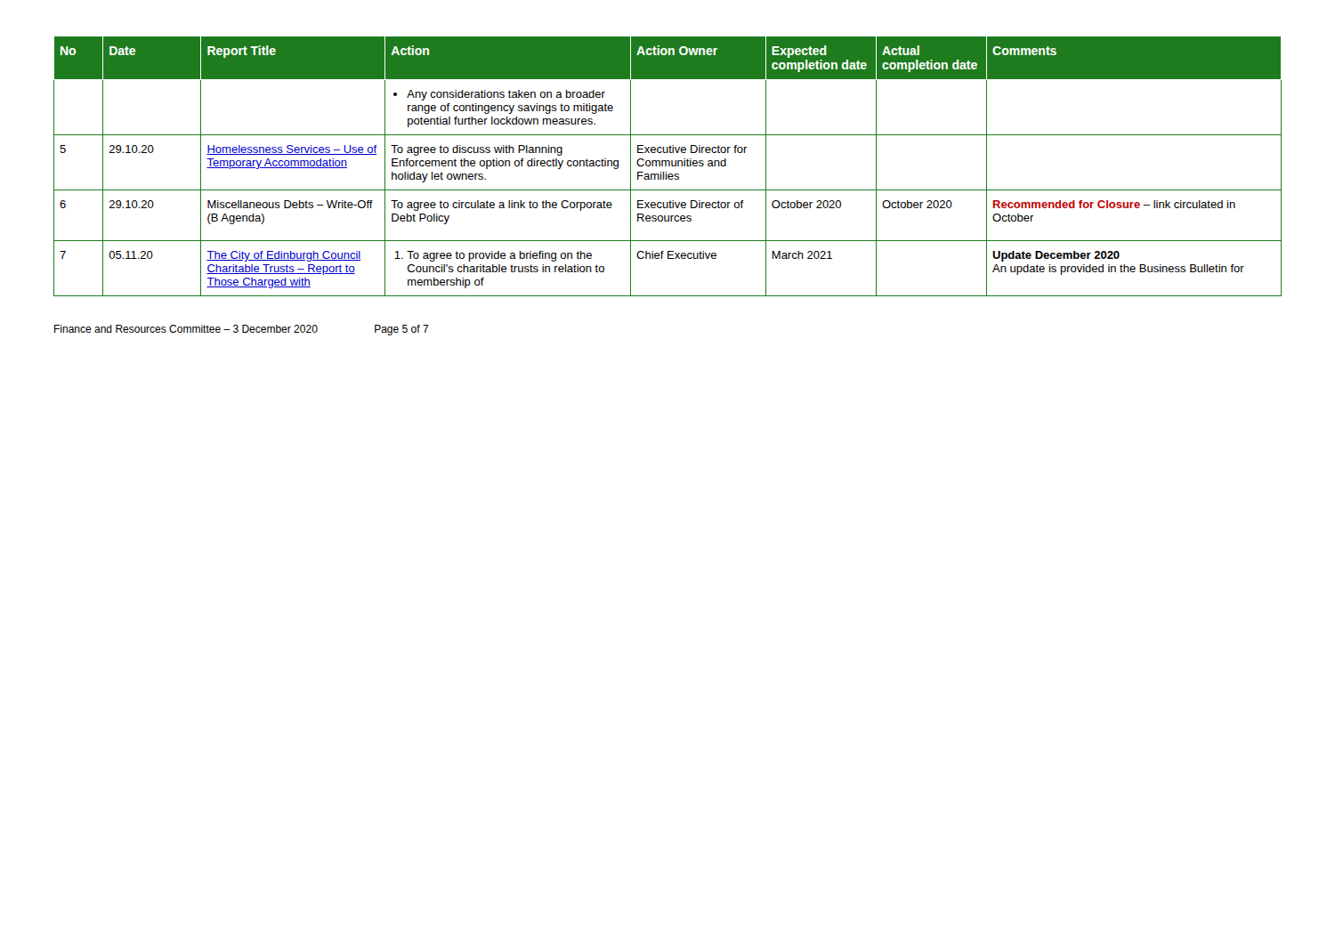| No | Date | Report Title | Action | Action Owner | Expected completion date | Actual completion date | Comments |
| --- | --- | --- | --- | --- | --- | --- | --- |
| | | | Any considerations taken on a broader range of contingency savings to mitigate potential further lockdown measures. | | | | |
| 5 | 29.10.20 | Homelessness Services – Use of Temporary Accommodation | To agree to discuss with Planning Enforcement the option of directly contacting holiday let owners. | Executive Director for Communities and Families | | | |
| 6 | 29.10.20 | Miscellaneous Debts – Write-Off (B Agenda) | To agree to circulate a link to the Corporate Debt Policy | Executive Director of Resources | October 2020 | October 2020 | Recommended for Closure – link circulated in October |
| 7 | 05.11.20 | The City of Edinburgh Council Charitable Trusts – Report to Those Charged with | To agree to provide a briefing on the Council's charitable trusts in relation to membership of | Chief Executive | March 2021 | | Update December 2020 An update is provided in the Business Bulletin for |
Finance and Resources Committee – 3 December 2020 Page 5 of 7